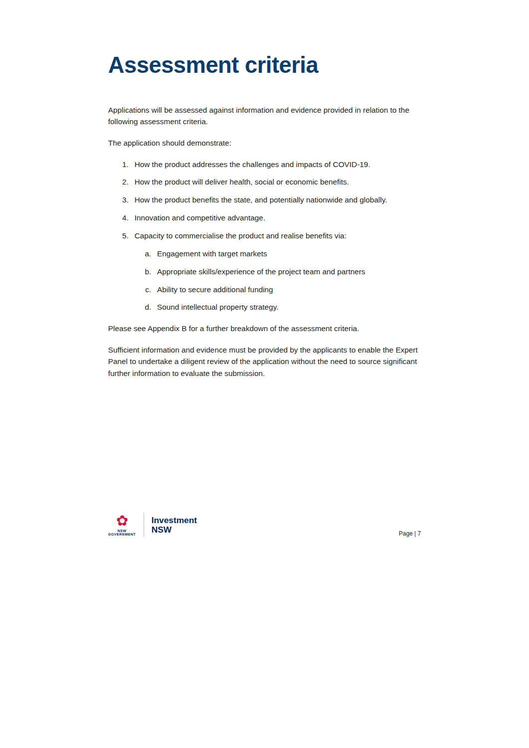Assessment criteria
Applications will be assessed against information and evidence provided in relation to the following assessment criteria.
The application should demonstrate:
How the product addresses the challenges and impacts of COVID-19.
How the product will deliver health, social or economic benefits.
How the product benefits the state, and potentially nationwide and globally.
Innovation and competitive advantage.
Capacity to commercialise the product and realise benefits via:
Engagement with target markets
Appropriate skills/experience of the project team and partners
Ability to secure additional funding
Sound intellectual property strategy.
Please see Appendix B for a further breakdown of the assessment criteria.
Sufficient information and evidence must be provided by the applicants to enable the Expert Panel to undertake a diligent review of the application without the need to source significant further information to evaluate the submission.
✿
NSW
GOVERNMENT
Investment
NSW
Page | 7